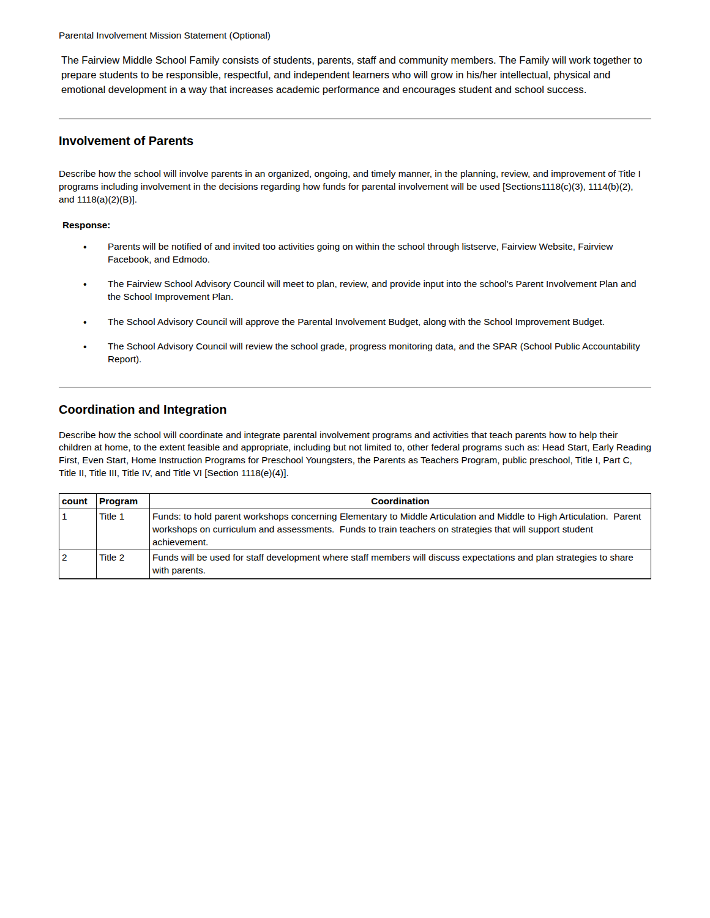Parental Involvement Mission Statement (Optional)
The Fairview Middle School Family consists of students, parents, staff and community members. The Family will work together to prepare students to be responsible, respectful, and independent learners who will grow in his/her intellectual, physical and emotional development in a way that increases academic performance and encourages student and school success.
Involvement of Parents
Describe how the school will involve parents in an organized, ongoing, and timely manner, in the planning, review, and improvement of Title I programs including involvement in the decisions regarding how funds for parental involvement will be used [Sections1118(c)(3), 1114(b)(2), and 1118(a)(2)(B)].
Response:
Parents will be notified of and invited too activities going on within the school through listserve, Fairview Website, Fairview Facebook, and Edmodo.
The Fairview School Advisory Council will meet to plan, review, and provide input into the school's Parent Involvement Plan and the School Improvement Plan.
The School Advisory Council will approve the Parental Involvement Budget, along with the School Improvement Budget.
The School Advisory Council will review the school grade, progress monitoring data, and the SPAR (School Public Accountability Report).
Coordination and Integration
Describe how the school will coordinate and integrate parental involvement programs and activities that teach parents how to help their children at home, to the extent feasible and appropriate, including but not limited to, other federal programs such as: Head Start, Early Reading First, Even Start, Home Instruction Programs for Preschool Youngsters, the Parents as Teachers Program, public preschool, Title I, Part C, Title II, Title III, Title IV, and Title VI [Section 1118(e)(4)].
| count | Program | Coordination |
| --- | --- | --- |
| 1 | Title 1 | Funds: to hold parent workshops concerning Elementary to Middle Articulation and Middle to High Articulation. Parent workshops on curriculum and assessments. Funds to train teachers on strategies that will support student achievement. |
| 2 | Title 2 | Funds will be used for staff development where staff members will discuss expectations and plan strategies to share with parents. |